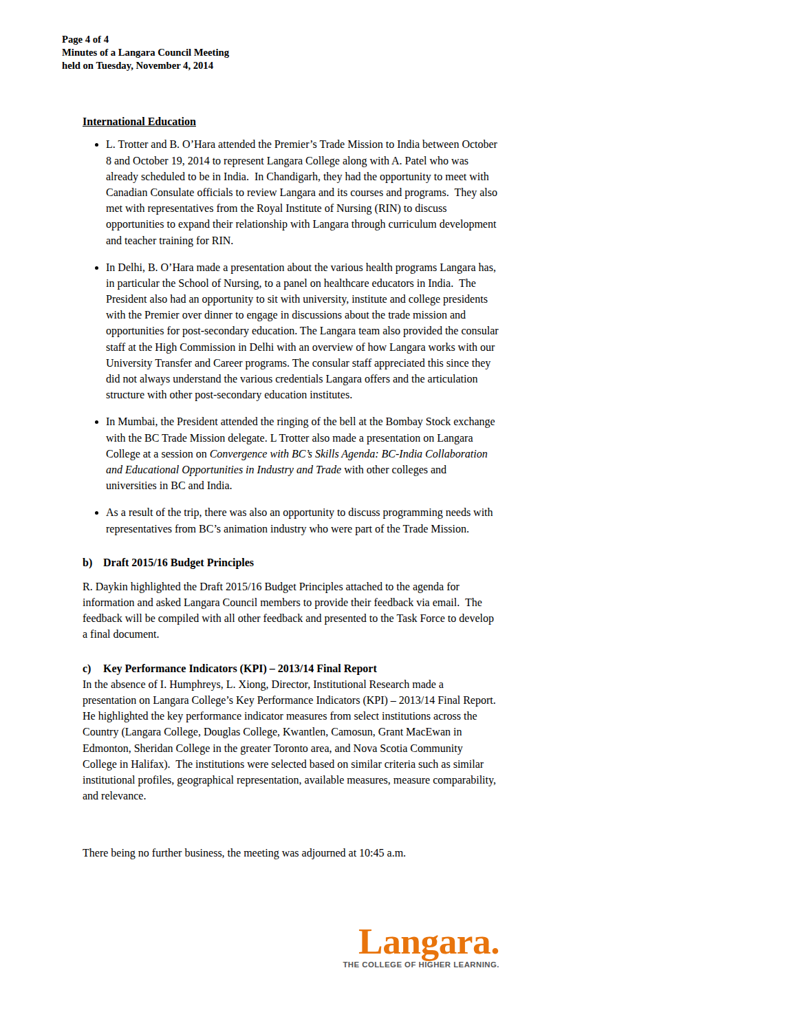Page 4 of 4
Minutes of a Langara Council Meeting
held on Tuesday, November 4, 2014
International Education
L. Trotter and B. O’Hara attended the Premier’s Trade Mission to India between October 8 and October 19, 2014 to represent Langara College along with A. Patel who was already scheduled to be in India. In Chandigarh, they had the opportunity to meet with Canadian Consulate officials to review Langara and its courses and programs. They also met with representatives from the Royal Institute of Nursing (RIN) to discuss opportunities to expand their relationship with Langara through curriculum development and teacher training for RIN.
In Delhi, B. O’Hara made a presentation about the various health programs Langara has, in particular the School of Nursing, to a panel on healthcare educators in India. The President also had an opportunity to sit with university, institute and college presidents with the Premier over dinner to engage in discussions about the trade mission and opportunities for post-secondary education. The Langara team also provided the consular staff at the High Commission in Delhi with an overview of how Langara works with our University Transfer and Career programs. The consular staff appreciated this since they did not always understand the various credentials Langara offers and the articulation structure with other post-secondary education institutes.
In Mumbai, the President attended the ringing of the bell at the Bombay Stock exchange with the BC Trade Mission delegate. L Trotter also made a presentation on Langara College at a session on Convergence with BC’s Skills Agenda: BC-India Collaboration and Educational Opportunities in Industry and Trade with other colleges and universities in BC and India.
As a result of the trip, there was also an opportunity to discuss programming needs with representatives from BC’s animation industry who were part of the Trade Mission.
b) Draft 2015/16 Budget Principles
R. Daykin highlighted the Draft 2015/16 Budget Principles attached to the agenda for information and asked Langara Council members to provide their feedback via email. The feedback will be compiled with all other feedback and presented to the Task Force to develop a final document.
c) Key Performance Indicators (KPI) – 2013/14 Final Report
In the absence of I. Humphreys, L. Xiong, Director, Institutional Research made a presentation on Langara College’s Key Performance Indicators (KPI) – 2013/14 Final Report. He highlighted the key performance indicator measures from select institutions across the Country (Langara College, Douglas College, Kwantlen, Camosun, Grant MacEwan in Edmonton, Sheridan College in the greater Toronto area, and Nova Scotia Community College in Halifax). The institutions were selected based on similar criteria such as similar institutional profiles, geographical representation, available measures, measure comparability, and relevance.
There being no further business, the meeting was adjourned at 10:45 a.m.
Langara.
THE COLLEGE OF HIGHER LEARNING.